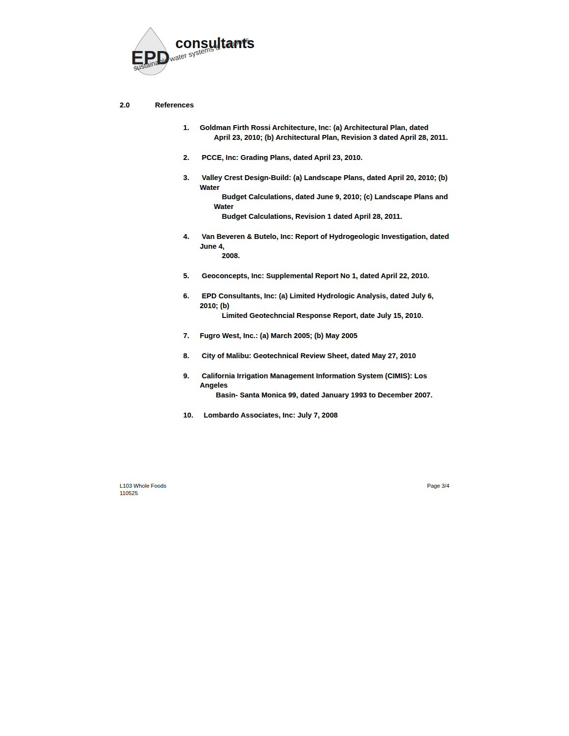2.0 References
1. Goldman Firth Rossi Architecture, Inc: (a) Architectural Plan, dated
April 23, 2010; (b) Architectural Plan, Revision 3 dated April 28, 2011.
2. PCCE, Inc: Grading Plans, dated April 23, 2010.
3. Valley Crest Design-Build: (a) Landscape Plans, dated April 20, 2010; (b) Water
Budget Calculations, dated June 9, 2010; (c) Landscape Plans and Water
Budget Calculations, Revision 1 dated April 28, 2011.
4. Van Beveren & Butelo, Inc: Report of Hydrogeologic Investigation, dated June 4,
2008.
5. Geoconcepts, Inc: Supplemental Report No 1, dated April 22, 2010.
6. EPD Consultants, Inc: (a) Limited Hydrologic Analysis, dated July 6, 2010; (b)
Limited Geotechncial Response Report, date July 15, 2010.
7. Fugro West, Inc.: (a) March 2005; (b) May 2005
8. City of Malibu: Geotechnical Review Sheet, dated May 27, 2010
9. California Irrigation Management Information System (CIMIS): Los Angeles
Basin- Santa Monica 99, dated January 1993 to December 2007.
10. Lombardo Associates, Inc: July 7, 2008
L103 Whole Foods
110525
Page 3/4